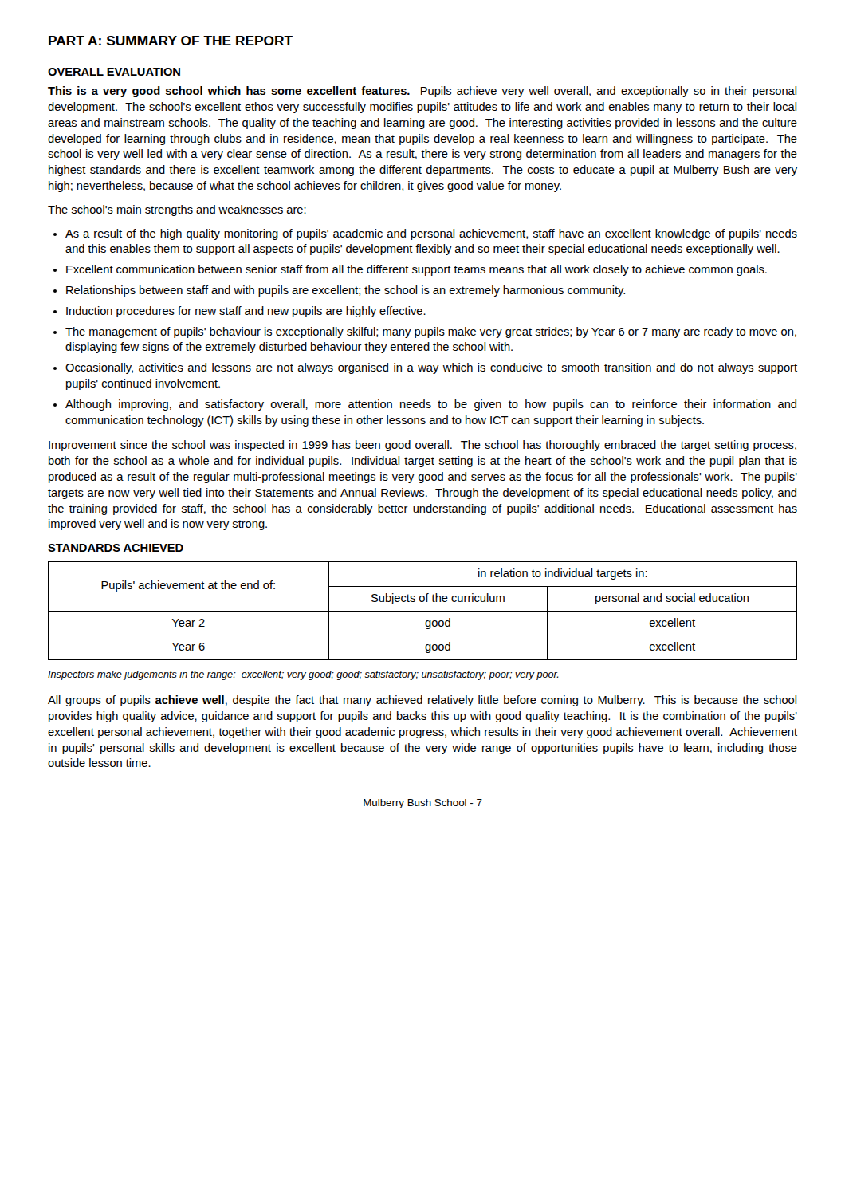PART A: SUMMARY OF THE REPORT
OVERALL EVALUATION
This is a very good school which has some excellent features. Pupils achieve very well overall, and exceptionally so in their personal development. The school's excellent ethos very successfully modifies pupils' attitudes to life and work and enables many to return to their local areas and mainstream schools. The quality of the teaching and learning are good. The interesting activities provided in lessons and the culture developed for learning through clubs and in residence, mean that pupils develop a real keenness to learn and willingness to participate. The school is very well led with a very clear sense of direction. As a result, there is very strong determination from all leaders and managers for the highest standards and there is excellent teamwork among the different departments. The costs to educate a pupil at Mulberry Bush are very high; nevertheless, because of what the school achieves for children, it gives good value for money.
The school's main strengths and weaknesses are:
As a result of the high quality monitoring of pupils' academic and personal achievement, staff have an excellent knowledge of pupils' needs and this enables them to support all aspects of pupils' development flexibly and so meet their special educational needs exceptionally well.
Excellent communication between senior staff from all the different support teams means that all work closely to achieve common goals.
Relationships between staff and with pupils are excellent; the school is an extremely harmonious community.
Induction procedures for new staff and new pupils are highly effective.
The management of pupils' behaviour is exceptionally skilful; many pupils make very great strides; by Year 6 or 7 many are ready to move on, displaying few signs of the extremely disturbed behaviour they entered the school with.
Occasionally, activities and lessons are not always organised in a way which is conducive to smooth transition and do not always support pupils' continued involvement.
Although improving, and satisfactory overall, more attention needs to be given to how pupils can to reinforce their information and communication technology (ICT) skills by using these in other lessons and to how ICT can support their learning in subjects.
Improvement since the school was inspected in 1999 has been good overall. The school has thoroughly embraced the target setting process, both for the school as a whole and for individual pupils. Individual target setting is at the heart of the school's work and the pupil plan that is produced as a result of the regular multi-professional meetings is very good and serves as the focus for all the professionals' work. The pupils' targets are now very well tied into their Statements and Annual Reviews. Through the development of its special educational needs policy, and the training provided for staff, the school has a considerably better understanding of pupils' additional needs. Educational assessment has improved very well and is now very strong.
STANDARDS ACHIEVED
| Pupils' achievement at the end of: | in relation to individual targets in: |
| Subjects of the curriculum | personal and social education |
| Year 2 | good | excellent |
| Year 6 | good | excellent |
Inspectors make judgements in the range: excellent; very good; good; satisfactory; unsatisfactory; poor; very poor.
All groups of pupils achieve well, despite the fact that many achieved relatively little before coming to Mulberry. This is because the school provides high quality advice, guidance and support for pupils and backs this up with good quality teaching. It is the combination of the pupils' excellent personal achievement, together with their good academic progress, which results in their very good achievement overall. Achievement in pupils' personal skills and development is excellent because of the very wide range of opportunities pupils have to learn, including those outside lesson time.
Mulberry Bush School - 7